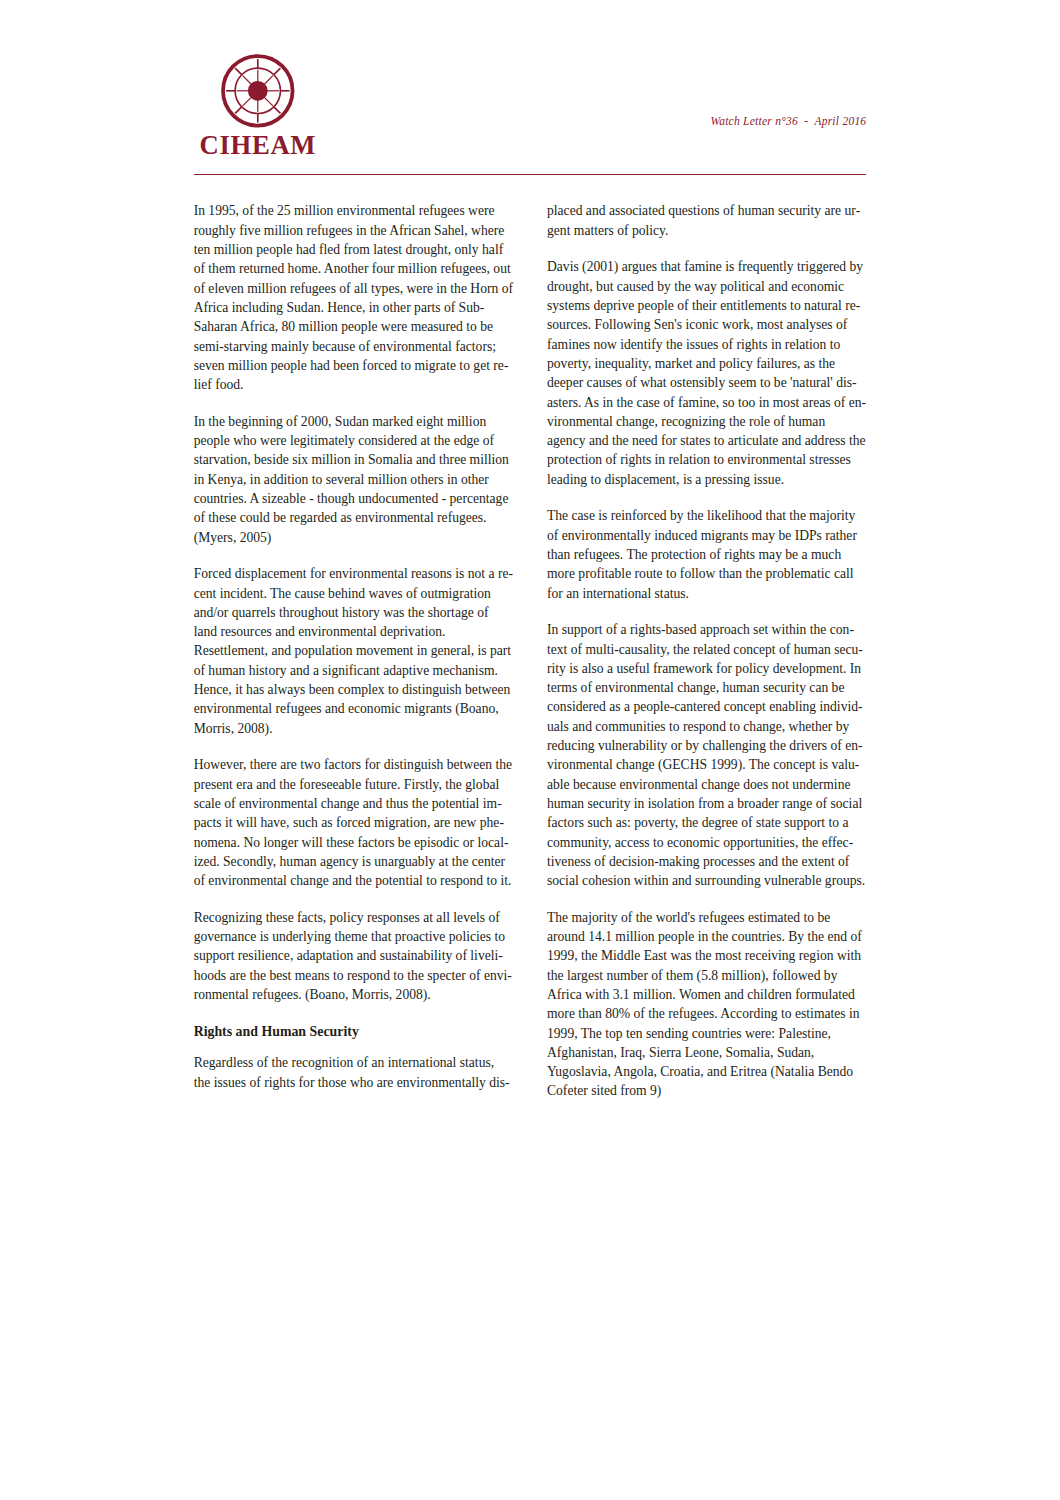CIHEAM
Watch Letter n°36 - April 2016
In 1995, of the 25 million environmental refugees were roughly five million refugees in the African Sahel, where ten million people had fled from latest drought, only half of them returned home. Another four million refugees, out of eleven million refugees of all types, were in the Horn of Africa including Sudan. Hence, in other parts of Sub-Saharan Africa, 80 million people were measured to be semi-starving mainly because of environmental factors; seven million people had been forced to migrate to get relief food.
In the beginning of 2000, Sudan marked eight million people who were legitimately considered at the edge of starvation, beside six million in Somalia and three million in Kenya, in addition to several million others in other countries. A sizeable - though undocumented - percentage of these could be regarded as environmental refugees. (Myers, 2005)
Forced displacement for environmental reasons is not a recent incident. The cause behind waves of outmigration and/or quarrels throughout history was the shortage of land resources and environmental deprivation. Resettlement, and population movement in general, is part of human history and a significant adaptive mechanism. Hence, it has always been complex to distinguish between environmental refugees and economic migrants (Boano, Morris, 2008).
However, there are two factors for distinguish between the present era and the foreseeable future. Firstly, the global scale of environmental change and thus the potential impacts it will have, such as forced migration, are new phenomena. No longer will these factors be episodic or localized. Secondly, human agency is unarguably at the center of environmental change and the potential to respond to it.
Recognizing these facts, policy responses at all levels of governance is underlying theme that proactive policies to support resilience, adaptation and sustainability of livelihoods are the best means to respond to the specter of environmental refugees. (Boano, Morris, 2008).
Rights and Human Security
Regardless of the recognition of an international status, the issues of rights for those who are environmentally displaced and associated questions of human security are urgent matters of policy.
Davis (2001) argues that famine is frequently triggered by drought, but caused by the way political and economic systems deprive people of their entitlements to natural resources. Following Sen's iconic work, most analyses of famines now identify the issues of rights in relation to poverty, inequality, market and policy failures, as the deeper causes of what ostensibly seem to be 'natural' disasters. As in the case of famine, so too in most areas of environmental change, recognizing the role of human agency and the need for states to articulate and address the protection of rights in relation to environmental stresses leading to displacement, is a pressing issue.
The case is reinforced by the likelihood that the majority of environmentally induced migrants may be IDPs rather than refugees. The protection of rights may be a much more profitable route to follow than the problematic call for an international status.
In support of a rights-based approach set within the context of multi-causality, the related concept of human security is also a useful framework for policy development. In terms of environmental change, human security can be considered as a people-cantered concept enabling individuals and communities to respond to change, whether by reducing vulnerability or by challenging the drivers of environmental change (GECHS 1999). The concept is valuable because environmental change does not undermine human security in isolation from a broader range of social factors such as: poverty, the degree of state support to a community, access to economic opportunities, the effectiveness of decision-making processes and the extent of social cohesion within and surrounding vulnerable groups.
The majority of the world's refugees estimated to be around 14.1 million people in the countries. By the end of 1999, the Middle East was the most receiving region with the largest number of them (5.8 million), followed by Africa with 3.1 million. Women and children formulated more than 80% of the refugees. According to estimates in 1999, The top ten sending countries were: Palestine, Afghanistan, Iraq, Sierra Leone, Somalia, Sudan, Yugoslavia, Angola, Croatia, and Eritrea (Natalia Bendo Cofeter sited from 9)